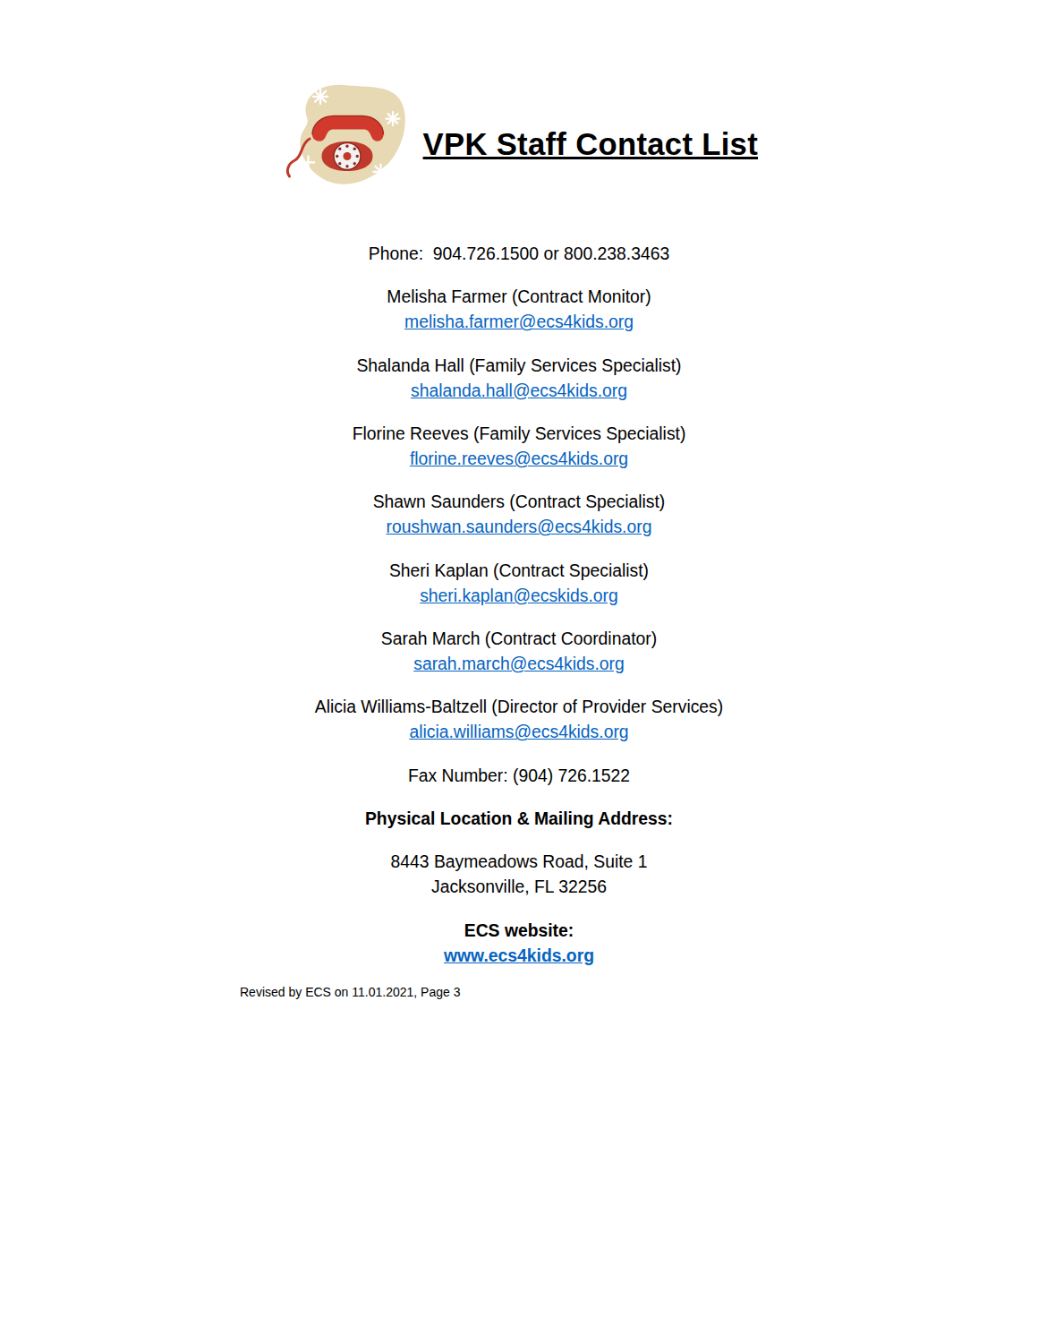VPK Staff Contact List
Phone: 904.726.1500 or 800.238.3463
Melisha Farmer (Contract Monitor)
melisha.farmer@ecs4kids.org
Shalanda Hall (Family Services Specialist)
shalanda.hall@ecs4kids.org
Florine Reeves (Family Services Specialist)
florine.reeves@ecs4kids.org
Shawn Saunders (Contract Specialist)
roushwan.saunders@ecs4kids.org
Sheri Kaplan (Contract Specialist)
sheri.kaplan@ecskids.org
Sarah March (Contract Coordinator)
sarah.march@ecs4kids.org
Alicia Williams-Baltzell (Director of Provider Services)
alicia.williams@ecs4kids.org
Fax Number: (904) 726.1522
Physical Location & Mailing Address:
8443 Baymeadows Road, Suite 1
Jacksonville, FL 32256
ECS website:
www.ecs4kids.org
Revised by ECS on 11.01.2021, Page 3